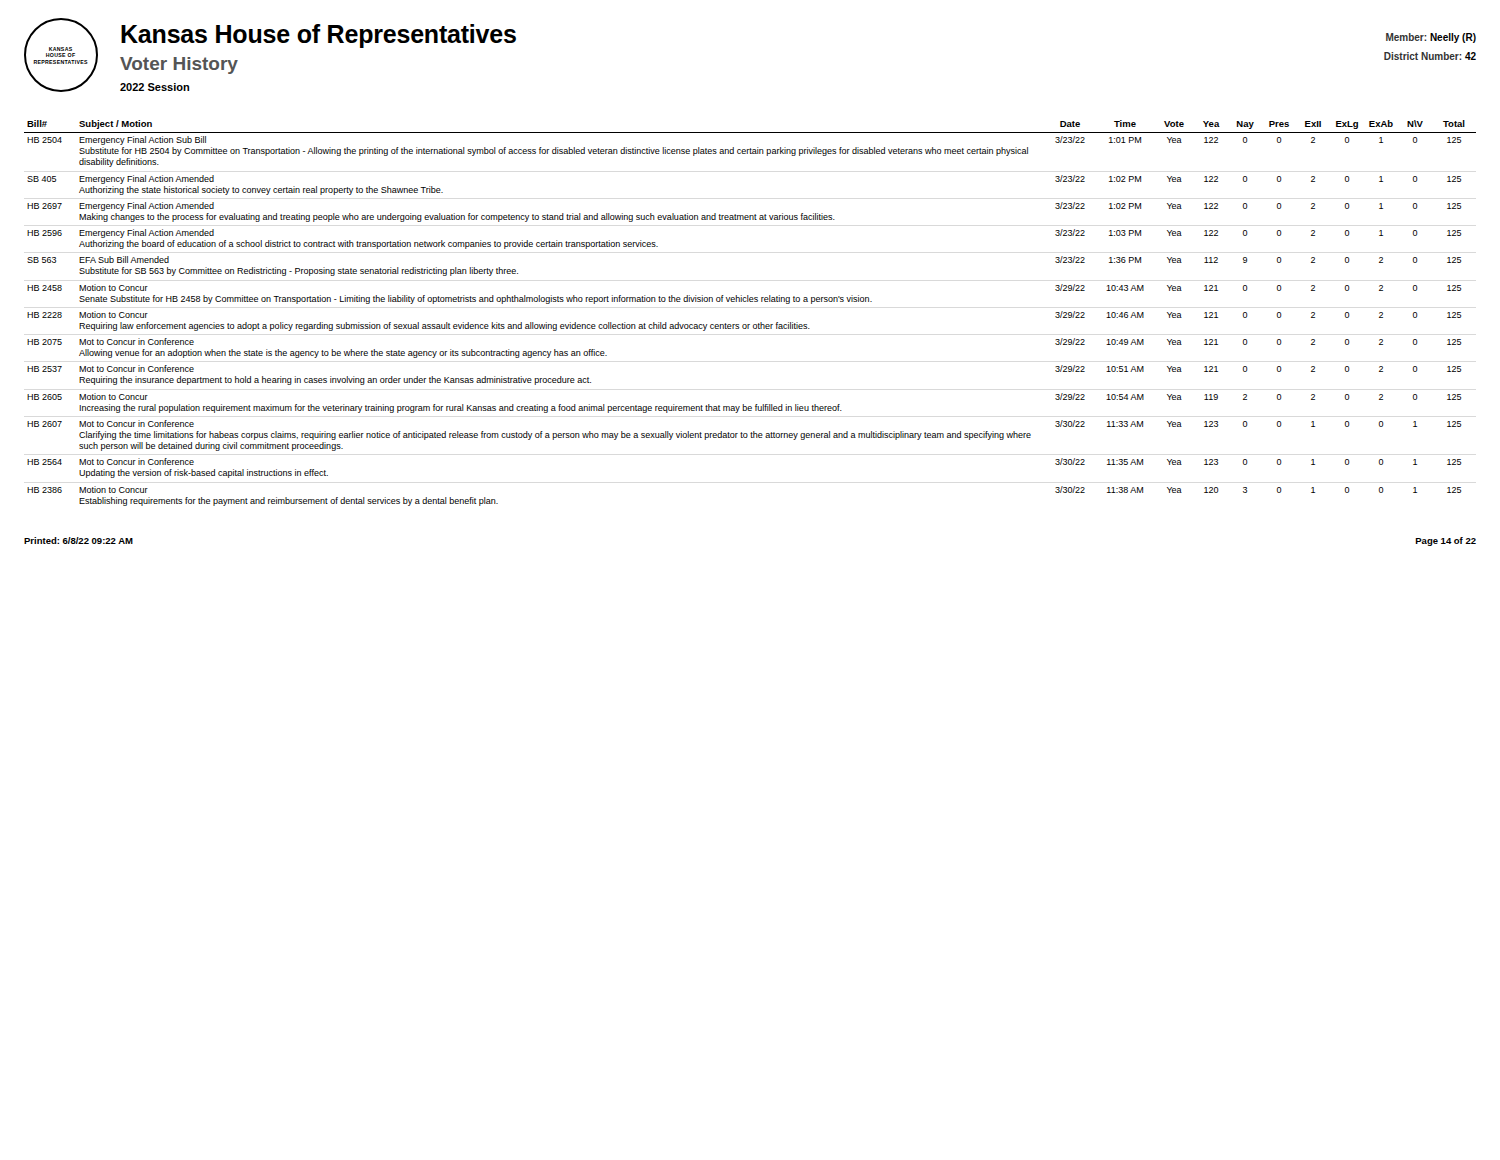KANSAS
HOUSE OF
REPRESENTATIVES
Kansas House of Representatives
Voter History
2022 Session
Member: Neelly (R)
District Number: 42
| Bill# | Subject / Motion | Date | Time | Vote | Yea | Nay | Pres | ExII | ExLg | ExAb | N\V | Total |
| --- | --- | --- | --- | --- | --- | --- | --- | --- | --- | --- | --- | --- |
| HB 2504 | Emergency Final Action Sub Bill Substitute for HB 2504 by Committee on Transportation - Allowing the printing of the international symbol of access for disabled veteran distinctive license plates and certain parking privileges for disabled veterans who meet certain physical disability definitions. | 3/23/22 | 1:01 PM | Yea | 122 | 0 | 0 | 2 | 0 | 1 | 0 | 125 |
| SB 405 | Emergency Final Action Amended Authorizing the state historical society to convey certain real property to the Shawnee Tribe. | 3/23/22 | 1:02 PM | Yea | 122 | 0 | 0 | 2 | 0 | 1 | 0 | 125 |
| HB 2697 | Emergency Final Action Amended Making changes to the process for evaluating and treating people who are undergoing evaluation for competency to stand trial and allowing such evaluation and treatment at various facilities. | 3/23/22 | 1:02 PM | Yea | 122 | 0 | 0 | 2 | 0 | 1 | 0 | 125 |
| HB 2596 | Emergency Final Action Amended Authorizing the board of education of a school district to contract with transportation network companies to provide certain transportation services. | 3/23/22 | 1:03 PM | Yea | 122 | 0 | 0 | 2 | 0 | 1 | 0 | 125 |
| SB 563 | EFA Sub Bill Amended Substitute for SB 563 by Committee on Redistricting - Proposing state senatorial redistricting plan liberty three. | 3/23/22 | 1:36 PM | Yea | 112 | 9 | 0 | 2 | 0 | 2 | 0 | 125 |
| HB 2458 | Motion to Concur Senate Substitute for HB 2458 by Committee on Transportation - Limiting the liability of optometrists and ophthalmologists who report information to the division of vehicles relating to a person's vision. | 3/29/22 | 10:43 AM | Yea | 121 | 0 | 0 | 2 | 0 | 2 | 0 | 125 |
| HB 2228 | Motion to Concur Requiring law enforcement agencies to adopt a policy regarding submission of sexual assault evidence kits and allowing evidence collection at child advocacy centers or other facilities. | 3/29/22 | 10:46 AM | Yea | 121 | 0 | 0 | 2 | 0 | 2 | 0 | 125 |
| HB 2075 | Mot to Concur in Conference Allowing venue for an adoption when the state is the agency to be where the state agency or its subcontracting agency has an office. | 3/29/22 | 10:49 AM | Yea | 121 | 0 | 0 | 2 | 0 | 2 | 0 | 125 |
| HB 2537 | Mot to Concur in Conference Requiring the insurance department to hold a hearing in cases involving an order under the Kansas administrative procedure act. | 3/29/22 | 10:51 AM | Yea | 121 | 0 | 0 | 2 | 0 | 2 | 0 | 125 |
| HB 2605 | Motion to Concur Increasing the rural population requirement maximum for the veterinary training program for rural Kansas and creating a food animal percentage requirement that may be fulfilled in lieu thereof. | 3/29/22 | 10:54 AM | Yea | 119 | 2 | 0 | 2 | 0 | 2 | 0 | 125 |
| HB 2607 | Mot to Concur in Conference Clarifying the time limitations for habeas corpus claims, requiring earlier notice of anticipated release from custody of a person who may be a sexually violent predator to the attorney general and a multidisciplinary team and specifying where such person will be detained during civil commitment proceedings. | 3/30/22 | 11:33 AM | Yea | 123 | 0 | 0 | 1 | 0 | 0 | 1 | 125 |
| HB 2564 | Mot to Concur in Conference Updating the version of risk-based capital instructions in effect. | 3/30/22 | 11:35 AM | Yea | 123 | 0 | 0 | 1 | 0 | 0 | 1 | 125 |
| HB 2386 | Motion to Concur Establishing requirements for the payment and reimbursement of dental services by a dental benefit plan. | 3/30/22 | 11:38 AM | Yea | 120 | 3 | 0 | 1 | 0 | 0 | 1 | 125 |
Printed: 6/8/22 09:22 AM
Page 14 of 22